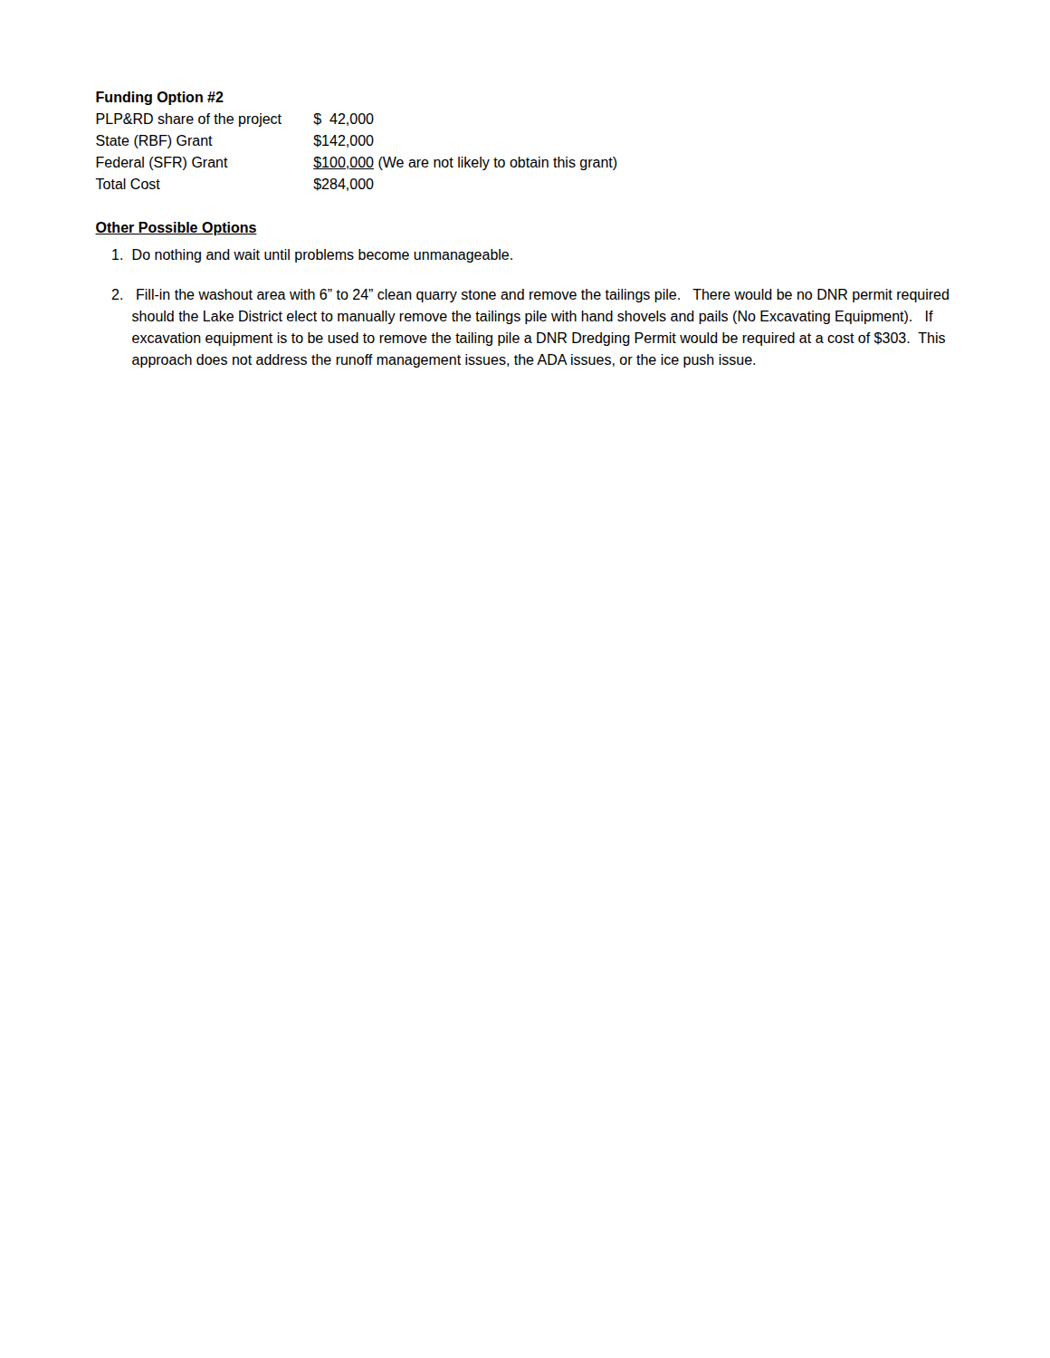Funding Option #2
| PLP&RD share of the project | $ 42,000 |
| State (RBF) Grant | $142,000 |
| Federal (SFR) Grant | $100,000 (We are not likely to obtain this grant) |
| Total Cost | $284,000 |
Other Possible Options
Do nothing and wait until problems become unmanageable.
Fill-in the washout area with 6” to 24” clean quarry stone and remove the tailings pile. There would be no DNR permit required should the Lake District elect to manually remove the tailings pile with hand shovels and pails (No Excavating Equipment). If excavation equipment is to be used to remove the tailing pile a DNR Dredging Permit would be required at a cost of $303. This approach does not address the runoff management issues, the ADA issues, or the ice push issue.